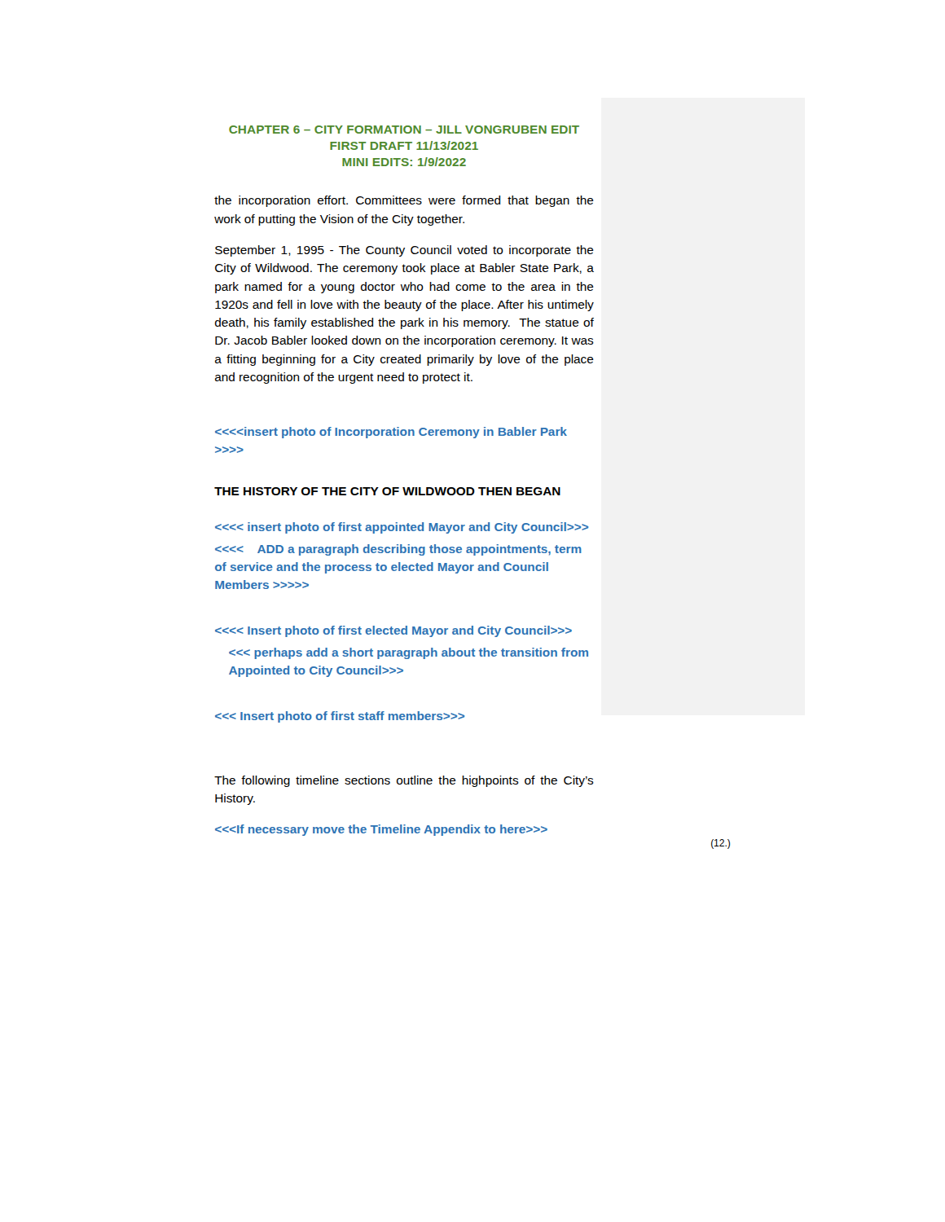CHAPTER 6 – CITY FORMATION – JILL VONGRUBEN EDIT FIRST DRAFT 11/13/2021 MINI EDITS: 1/9/2022
the incorporation effort. Committees were formed that began the work of putting the Vision of the City together.
September 1, 1995 - The County Council voted to incorporate the City of Wildwood. The ceremony took place at Babler State Park, a park named for a young doctor who had come to the area in the 1920s and fell in love with the beauty of the place. After his untimely death, his family established the park in his memory. The statue of Dr. Jacob Babler looked down on the incorporation ceremony. It was a fitting beginning for a City created primarily by love of the place and recognition of the urgent need to protect it.
<<<<insert photo of Incorporation Ceremony in Babler Park >>>>
THE HISTORY OF THE CITY OF WILDWOOD THEN BEGAN
<<<< insert photo of first appointed Mayor and City Council>>>
<<<< ADD a paragraph describing those appointments, term of service and the process to elected Mayor and Council Members >>>>>
<<<< Insert photo of first elected Mayor and City Council>>>
<<< perhaps add a short paragraph about the transition from Appointed to City Council>>>
<<< Insert photo of first staff members>>>
The following timeline sections outline the highpoints of the City’s History.
<<<If necessary move the Timeline Appendix to here>>>
(12.)